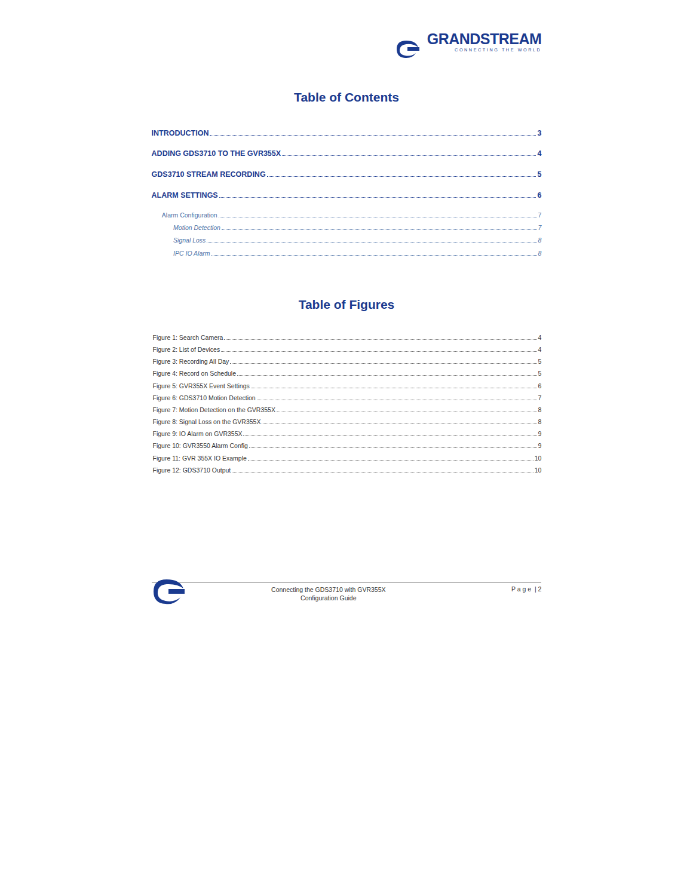GRANDSTREAM
CONNECTING THE WORLD
Table of Contents
INTRODUCTION 3
ADDING GDS3710 TO THE GVR355X 4
GDS3710 STREAM RECORDING 5
ALARM SETTINGS 6
Alarm Configuration 7
Motion Detection 7
Signal Loss 8
IPC IO Alarm 8
Table of Figures
Figure 1: Search Camera 4
Figure 2: List of Devices 4
Figure 3: Recording All Day 5
Figure 4: Record on Schedule 5
Figure 5: GVR355X Event Settings 6
Figure 6: GDS3710 Motion Detection 7
Figure 7: Motion Detection on the GVR355X 8
Figure 8: Signal Loss on the GVR355X 8
Figure 9: IO Alarm on GVR355X 9
Figure 10: GVR3550 Alarm Config 9
Figure 11: GVR 355X IO Example 10
Figure 12: GDS3710 Output 10
Connecting the GDS3710 with GVR355X
Configuration Guide
P a g e | 2